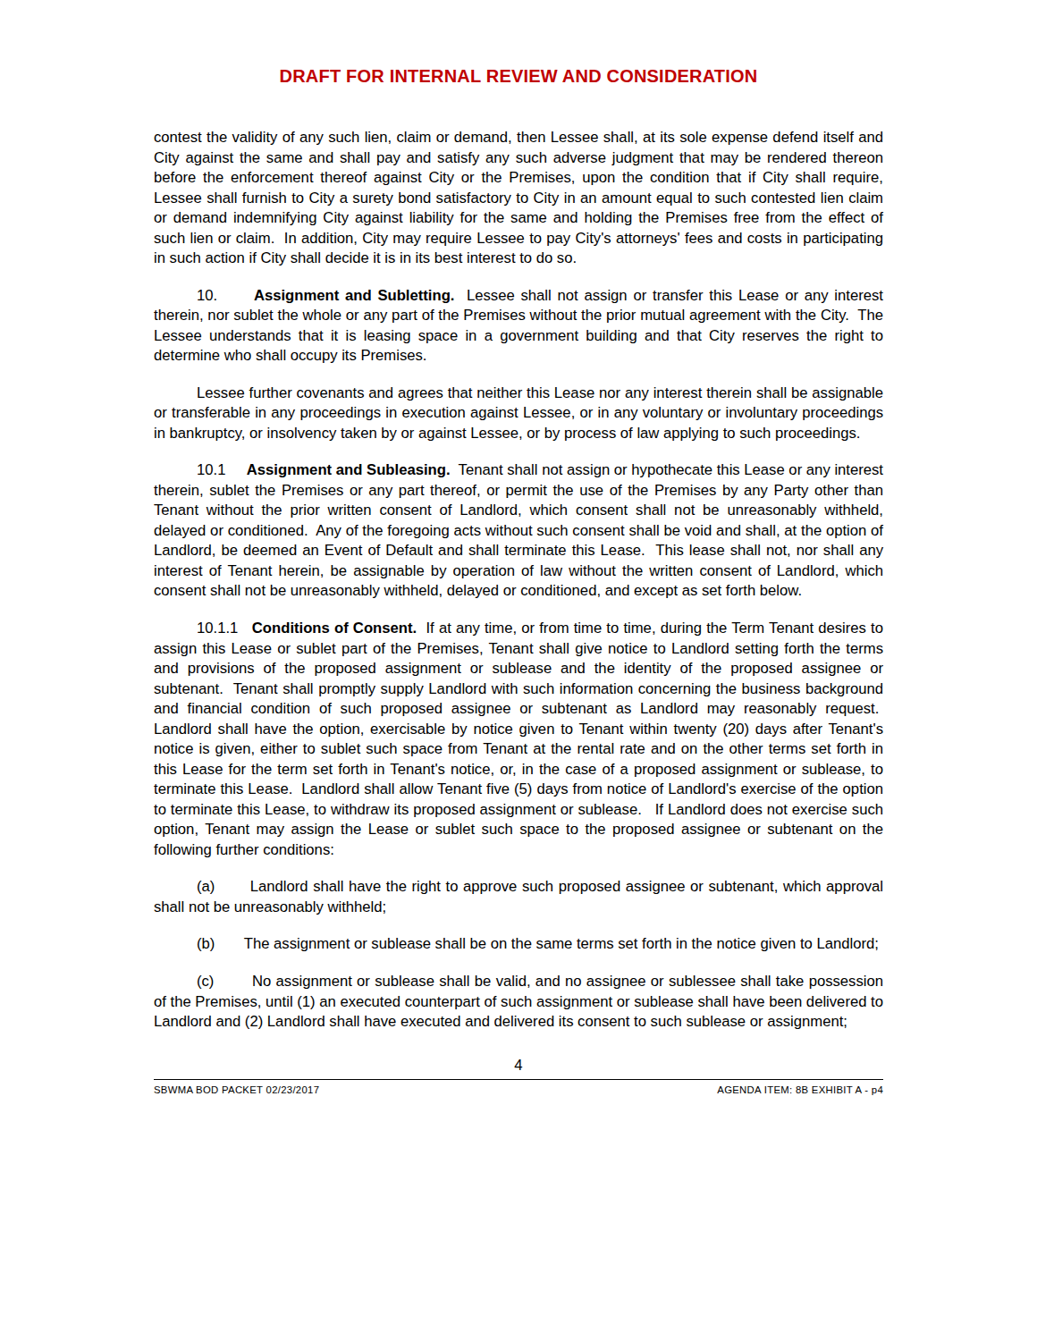DRAFT FOR INTERNAL REVIEW AND CONSIDERATION
contest the validity of any such lien, claim or demand, then Lessee shall, at its sole expense defend itself and City against the same and shall pay and satisfy any such adverse judgment that may be rendered thereon before the enforcement thereof against City or the Premises, upon the condition that if City shall require, Lessee shall furnish to City a surety bond satisfactory to City in an amount equal to such contested lien claim or demand indemnifying City against liability for the same and holding the Premises free from the effect of such lien or claim. In addition, City may require Lessee to pay City's attorneys' fees and costs in participating in such action if City shall decide it is in its best interest to do so.
10. Assignment and Subletting. Lessee shall not assign or transfer this Lease or any interest therein, nor sublet the whole or any part of the Premises without the prior mutual agreement with the City. The Lessee understands that it is leasing space in a government building and that City reserves the right to determine who shall occupy its Premises.
Lessee further covenants and agrees that neither this Lease nor any interest therein shall be assignable or transferable in any proceedings in execution against Lessee, or in any voluntary or involuntary proceedings in bankruptcy, or insolvency taken by or against Lessee, or by process of law applying to such proceedings.
10.1 Assignment and Subleasing. Tenant shall not assign or hypothecate this Lease or any interest therein, sublet the Premises or any part thereof, or permit the use of the Premises by any Party other than Tenant without the prior written consent of Landlord, which consent shall not be unreasonably withheld, delayed or conditioned. Any of the foregoing acts without such consent shall be void and shall, at the option of Landlord, be deemed an Event of Default and shall terminate this Lease. This lease shall not, nor shall any interest of Tenant herein, be assignable by operation of law without the written consent of Landlord, which consent shall not be unreasonably withheld, delayed or conditioned, and except as set forth below.
10.1.1 Conditions of Consent. If at any time, or from time to time, during the Term Tenant desires to assign this Lease or sublet part of the Premises, Tenant shall give notice to Landlord setting forth the terms and provisions of the proposed assignment or sublease and the identity of the proposed assignee or subtenant. Tenant shall promptly supply Landlord with such information concerning the business background and financial condition of such proposed assignee or subtenant as Landlord may reasonably request. Landlord shall have the option, exercisable by notice given to Tenant within twenty (20) days after Tenant's notice is given, either to sublet such space from Tenant at the rental rate and on the other terms set forth in this Lease for the term set forth in Tenant's notice, or, in the case of a proposed assignment or sublease, to terminate this Lease. Landlord shall allow Tenant five (5) days from notice of Landlord's exercise of the option to terminate this Lease, to withdraw its proposed assignment or sublease. If Landlord does not exercise such option, Tenant may assign the Lease or sublet such space to the proposed assignee or subtenant on the following further conditions:
(a) Landlord shall have the right to approve such proposed assignee or subtenant, which approval shall not be unreasonably withheld;
(b) The assignment or sublease shall be on the same terms set forth in the notice given to Landlord;
(c) No assignment or sublease shall be valid, and no assignee or sublessee shall take possession of the Premises, until (1) an executed counterpart of such assignment or sublease shall have been delivered to Landlord and (2) Landlord shall have executed and delivered its consent to such sublease or assignment;
4
SBWMA BOD PACKET 02/23/2017 AGENDA ITEM: 8B EXHIBIT A - p4